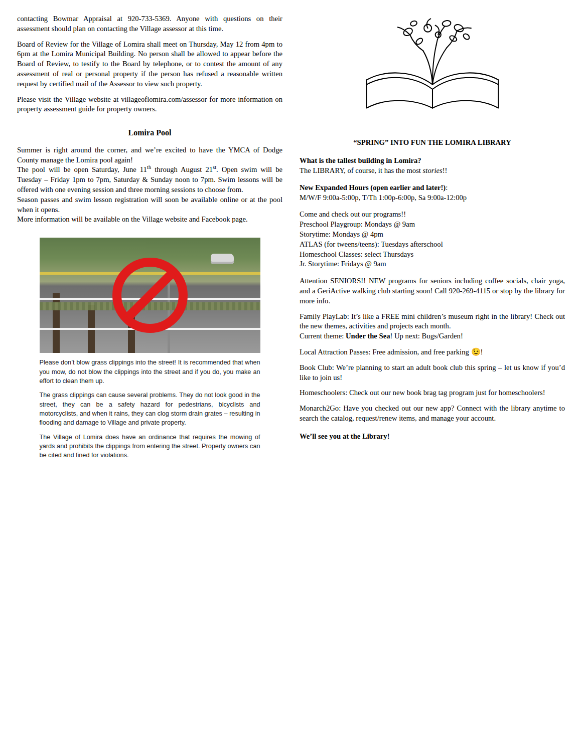contacting Bowmar Appraisal at 920-733-5369. Anyone with questions on their assessment should plan on contacting the Village assessor at this time.
Board of Review for the Village of Lomira shall meet on Thursday, May 12 from 4pm to 6pm at the Lomira Municipal Building. No person shall be allowed to appear before the Board of Review, to testify to the Board by telephone, or to contest the amount of any assessment of real or personal property if the person has refused a reasonable written request by certified mail of the Assessor to view such property.
Please visit the Village website at villageoflomira.com/assessor for more information on property assessment guide for property owners.
Lomira Pool
Summer is right around the corner, and we’re excited to have the YMCA of Dodge County manage the Lomira pool again!
The pool will be open Saturday, June 11th through August 21st. Open swim will be Tuesday – Friday 1pm to 7pm, Saturday & Sunday noon to 7pm. Swim lessons will be offered with one evening session and three morning sessions to choose from.
Season passes and swim lesson registration will soon be available online or at the pool when it opens.
More information will be available on the Village website and Facebook page.
Please don’t blow grass clippings into the street! It is recommended that when you mow, do not blow the clippings into the street and if you do, you make an effort to clean them up.
The grass clippings can cause several problems. They do not look good in the street, they can be a safety hazard for pedestrians, bicyclists and motorcyclists, and when it rains, they can clog storm drain grates – resulting in flooding and damage to Village and private property.
The Village of Lomira does have an ordinance that requires the mowing of yards and prohibits the clippings from entering the street. Property owners can be cited and fined for violations.
“SPRING” INTO FUN THE LOMIRA LIBRARY
What is the tallest building in Lomira?
The LIBRARY, of course, it has the most stories!!
New Expanded Hours (open earlier and later!):
M/W/F 9:00a-5:00p, T/Th 1:00p-6:00p, Sa 9:00a-12:00p
Come and check out our programs!!
Preschool Playgroup: Mondays @ 9am
Storytime: Mondays @ 4pm
ATLAS (for tweens/teens): Tuesdays afterschool
Homeschool Classes: select Thursdays
Jr. Storytime: Fridays @ 9am
Attention SENIORS!! NEW programs for seniors including coffee socials, chair yoga, and a GeriActive walking club starting soon! Call 920-269-4115 or stop by the library for more info.
Family PlayLab: It’s like a FREE mini children’s museum right in the library! Check out the new themes, activities and projects each month.
Current theme: Under the Sea! Up next: Bugs/Garden!
Local Attraction Passes: Free admission, and free parking 😉!
Book Club: We’re planning to start an adult book club this spring – let us know if you’d like to join us!
Homeschoolers: Check out our new book brag tag program just for homeschoolers!
Monarch2Go: Have you checked out our new app? Connect with the library anytime to search the catalog, request/renew items, and manage your account.
We’ll see you at the Library!